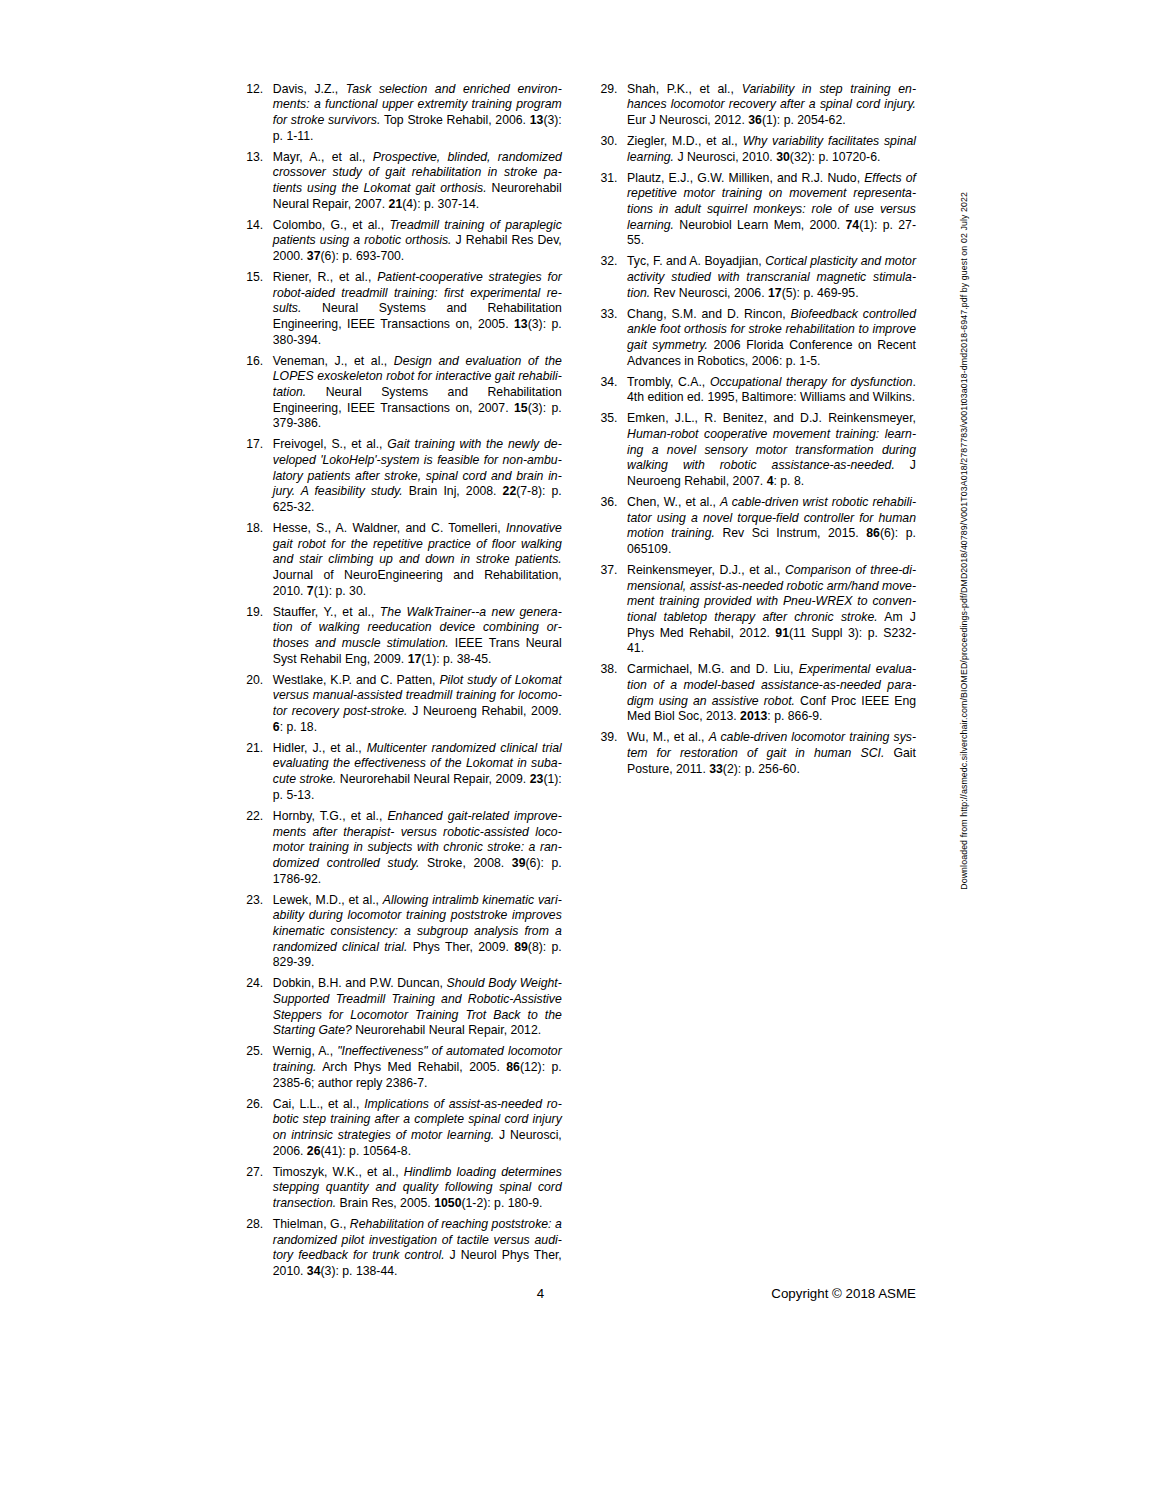Downloaded from http://asmedc.silverchair.com/BIOMED/proceedings-pdf/DMD2018/40789/V001T03A018/2787783/v001t03a018-dmd2018-6947.pdf by guest on 02 July 2022
12. Davis, J.Z., Task selection and enriched environments: a functional upper extremity training program for stroke survivors. Top Stroke Rehabil, 2006. 13(3): p. 1-11.
13. Mayr, A., et al., Prospective, blinded, randomized crossover study of gait rehabilitation in stroke patients using the Lokomat gait orthosis. Neurorehabil Neural Repair, 2007. 21(4): p. 307-14.
14. Colombo, G., et al., Treadmill training of paraplegic patients using a robotic orthosis. J Rehabil Res Dev, 2000. 37(6): p. 693-700.
15. Riener, R., et al., Patient-cooperative strategies for robot-aided treadmill training: first experimental results. Neural Systems and Rehabilitation Engineering, IEEE Transactions on, 2005. 13(3): p. 380-394.
16. Veneman, J., et al., Design and evaluation of the LOPES exoskeleton robot for interactive gait rehabilitation. Neural Systems and Rehabilitation Engineering, IEEE Transactions on, 2007. 15(3): p. 379-386.
17. Freivogel, S., et al., Gait training with the newly developed 'LokoHelp'-system is feasible for non-ambulatory patients after stroke, spinal cord and brain injury. A feasibility study. Brain Inj, 2008. 22(7-8): p. 625-32.
18. Hesse, S., A. Waldner, and C. Tomelleri, Innovative gait robot for the repetitive practice of floor walking and stair climbing up and down in stroke patients. Journal of NeuroEngineering and Rehabilitation, 2010. 7(1): p. 30.
19. Stauffer, Y., et al., The WalkTrainer--a new generation of walking reeducation device combining orthoses and muscle stimulation. IEEE Trans Neural Syst Rehabil Eng, 2009. 17(1): p. 38-45.
20. Westlake, K.P. and C. Patten, Pilot study of Lokomat versus manual-assisted treadmill training for locomotor recovery post-stroke. J Neuroeng Rehabil, 2009. 6: p. 18.
21. Hidler, J., et al., Multicenter randomized clinical trial evaluating the effectiveness of the Lokomat in subacute stroke. Neurorehabil Neural Repair, 2009. 23(1): p. 5-13.
22. Hornby, T.G., et al., Enhanced gait-related improvements after therapist- versus robotic-assisted locomotor training in subjects with chronic stroke: a randomized controlled study. Stroke, 2008. 39(6): p. 1786-92.
23. Lewek, M.D., et al., Allowing intralimb kinematic variability during locomotor training poststroke improves kinematic consistency: a subgroup analysis from a randomized clinical trial. Phys Ther, 2009. 89(8): p. 829-39.
24. Dobkin, B.H. and P.W. Duncan, Should Body Weight-Supported Treadmill Training and Robotic-Assistive Steppers for Locomotor Training Trot Back to the Starting Gate? Neurorehabil Neural Repair, 2012.
25. Wernig, A., "Ineffectiveness" of automated locomotor training. Arch Phys Med Rehabil, 2005. 86(12): p. 2385-6; author reply 2386-7.
26. Cai, L.L., et al., Implications of assist-as-needed robotic step training after a complete spinal cord injury on intrinsic strategies of motor learning. J Neurosci, 2006. 26(41): p. 10564-8.
27. Timoszyk, W.K., et al., Hindlimb loading determines stepping quantity and quality following spinal cord transection. Brain Res, 2005. 1050(1-2): p. 180-9.
28. Thielman, G., Rehabilitation of reaching poststroke: a randomized pilot investigation of tactile versus auditory feedback for trunk control. J Neurol Phys Ther, 2010. 34(3): p. 138-44.
29. Shah, P.K., et al., Variability in step training enhances locomotor recovery after a spinal cord injury. Eur J Neurosci, 2012. 36(1): p. 2054-62.
30. Ziegler, M.D., et al., Why variability facilitates spinal learning. J Neurosci, 2010. 30(32): p. 10720-6.
31. Plautz, E.J., G.W. Milliken, and R.J. Nudo, Effects of repetitive motor training on movement representations in adult squirrel monkeys: role of use versus learning. Neurobiol Learn Mem, 2000. 74(1): p. 27-55.
32. Tyc, F. and A. Boyadjian, Cortical plasticity and motor activity studied with transcranial magnetic stimulation. Rev Neurosci, 2006. 17(5): p. 469-95.
33. Chang, S.M. and D. Rincon, Biofeedback controlled ankle foot orthosis for stroke rehabilitation to improve gait symmetry. 2006 Florida Conference on Recent Advances in Robotics, 2006: p. 1-5.
34. Trombly, C.A., Occupational therapy for dysfunction. 4th edition ed. 1995, Baltimore: Williams and Wilkins.
35. Emken, J.L., R. Benitez, and D.J. Reinkensmeyer, Human-robot cooperative movement training: learning a novel sensory motor transformation during walking with robotic assistance-as-needed. J Neuroeng Rehabil, 2007. 4: p. 8.
36. Chen, W., et al., A cable-driven wrist robotic rehabilitator using a novel torque-field controller for human motion training. Rev Sci Instrum, 2015. 86(6): p. 065109.
37. Reinkensmeyer, D.J., et al., Comparison of three-dimensional, assist-as-needed robotic arm/hand movement training provided with Pneu-WREX to conventional tabletop therapy after chronic stroke. Am J Phys Med Rehabil, 2012. 91(11 Suppl 3): p. S232-41.
38. Carmichael, M.G. and D. Liu, Experimental evaluation of a model-based assistance-as-needed paradigm using an assistive robot. Conf Proc IEEE Eng Med Biol Soc, 2013. 2013: p. 866-9.
39. Wu, M., et al., A cable-driven locomotor training system for restoration of gait in human SCI. Gait Posture, 2011. 33(2): p. 256-60.
4 Copyright © 2018 ASME